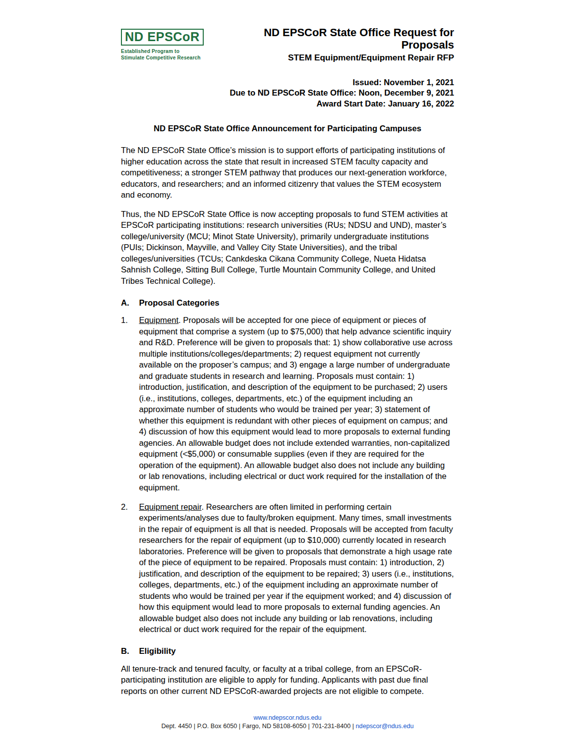ND EPSCoR
Established Program to Stimulate Competitive Research
ND EPSCoR State Office Request for Proposals
STEM Equipment/Equipment Repair RFP
Issued: November 1, 2021
Due to ND EPSCoR State Office: Noon, December 9, 2021
Award Start Date: January 16, 2022
ND EPSCoR State Office Announcement for Participating Campuses
The ND EPSCoR State Office’s mission is to support efforts of participating institutions of higher education across the state that result in increased STEM faculty capacity and competitiveness; a stronger STEM pathway that produces our next-generation workforce, educators, and researchers; and an informed citizenry that values the STEM ecosystem and economy.
Thus, the ND EPSCoR State Office is now accepting proposals to fund STEM activities at EPSCoR participating institutions: research universities (RUs; NDSU and UND), master’s college/university (MCU; Minot State University), primarily undergraduate institutions (PUIs; Dickinson, Mayville, and Valley City State Universities), and the tribal colleges/universities (TCUs; Cankdeska Cikana Community College, Nueta Hidatsa Sahnish College, Sitting Bull College, Turtle Mountain Community College, and United Tribes Technical College).
A. Proposal Categories
1.
Equipment. Proposals will be accepted for one piece of equipment or pieces of equipment that comprise a system (up to $75,000) that help advance scientific inquiry and R&D. Preference will be given to proposals that: 1) show collaborative use across multiple institutions/colleges/departments; 2) request equipment not currently available on the proposer’s campus; and 3) engage a large number of undergraduate and graduate students in research and learning. Proposals must contain: 1) introduction, justification, and description of the equipment to be purchased; 2) users (i.e., institutions, colleges, departments, etc.) of the equipment including an approximate number of students who would be trained per year; 3) statement of whether this equipment is redundant with other pieces of equipment on campus; and 4) discussion of how this equipment would lead to more proposals to external funding agencies. An allowable budget does not include extended warranties, non-capitalized equipment (<$5,000) or consumable supplies (even if they are required for the operation of the equipment). An allowable budget also does not include any building or lab renovations, including electrical or duct work required for the installation of the equipment.
2.
Equipment repair. Researchers are often limited in performing certain experiments/analyses due to faulty/broken equipment. Many times, small investments in the repair of equipment is all that is needed. Proposals will be accepted from faculty researchers for the repair of equipment (up to $10,000) currently located in research laboratories. Preference will be given to proposals that demonstrate a high usage rate of the piece of equipment to be repaired. Proposals must contain: 1) introduction, 2) justification, and description of the equipment to be repaired; 3) users (i.e., institutions, colleges, departments, etc.) of the equipment including an approximate number of students who would be trained per year if the equipment worked; and 4) discussion of how this equipment would lead to more proposals to external funding agencies. An allowable budget also does not include any building or lab renovations, including electrical or duct work required for the repair of the equipment.
B. Eligibility
All tenure-track and tenured faculty, or faculty at a tribal college, from an EPSCoR-participating institution are eligible to apply for funding. Applicants with past due final reports on other current ND EPSCoR-awarded projects are not eligible to compete.
www.ndepscor.ndus.edu
Dept. 4450 | P.O. Box 6050 | Fargo, ND 58108-6050 | 701-231-8400 | ndepscor@ndus.edu